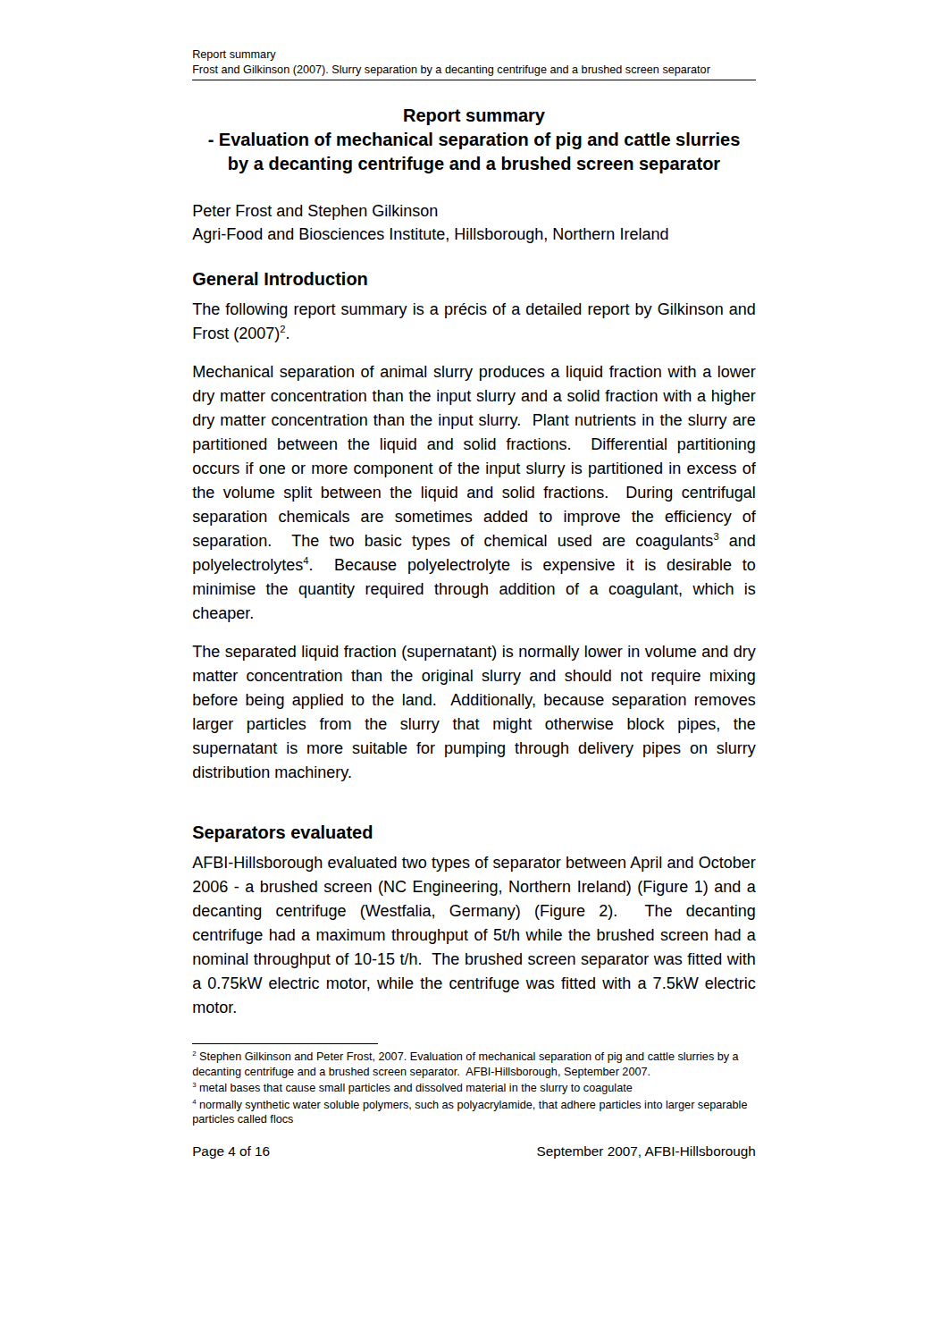Report summary
Frost and Gilkinson (2007). Slurry separation by a decanting centrifuge and a brushed screen separator
Report summary - Evaluation of mechanical separation of pig and cattle slurries by a decanting centrifuge and a brushed screen separator
Peter Frost and Stephen Gilkinson
Agri-Food and Biosciences Institute, Hillsborough, Northern Ireland
General Introduction
The following report summary is a précis of a detailed report by Gilkinson and Frost (2007)2.
Mechanical separation of animal slurry produces a liquid fraction with a lower dry matter concentration than the input slurry and a solid fraction with a higher dry matter concentration than the input slurry. Plant nutrients in the slurry are partitioned between the liquid and solid fractions. Differential partitioning occurs if one or more component of the input slurry is partitioned in excess of the volume split between the liquid and solid fractions. During centrifugal separation chemicals are sometimes added to improve the efficiency of separation. The two basic types of chemical used are coagulants3 and polyelectrolytes4. Because polyelectrolyte is expensive it is desirable to minimise the quantity required through addition of a coagulant, which is cheaper.
The separated liquid fraction (supernatant) is normally lower in volume and dry matter concentration than the original slurry and should not require mixing before being applied to the land. Additionally, because separation removes larger particles from the slurry that might otherwise block pipes, the supernatant is more suitable for pumping through delivery pipes on slurry distribution machinery.
Separators evaluated
AFBI-Hillsborough evaluated two types of separator between April and October 2006 - a brushed screen (NC Engineering, Northern Ireland) (Figure 1) and a decanting centrifuge (Westfalia, Germany) (Figure 2). The decanting centrifuge had a maximum throughput of 5t/h while the brushed screen had a nominal throughput of 10-15 t/h. The brushed screen separator was fitted with a 0.75kW electric motor, while the centrifuge was fitted with a 7.5kW electric motor.
2 Stephen Gilkinson and Peter Frost, 2007. Evaluation of mechanical separation of pig and cattle slurries by a decanting centrifuge and a brushed screen separator. AFBI-Hillsborough, September 2007.
3 metal bases that cause small particles and dissolved material in the slurry to coagulate
4 normally synthetic water soluble polymers, such as polyacrylamide, that adhere particles into larger separable particles called flocs
Page 4 of 16 September 2007, AFBI-Hillsborough